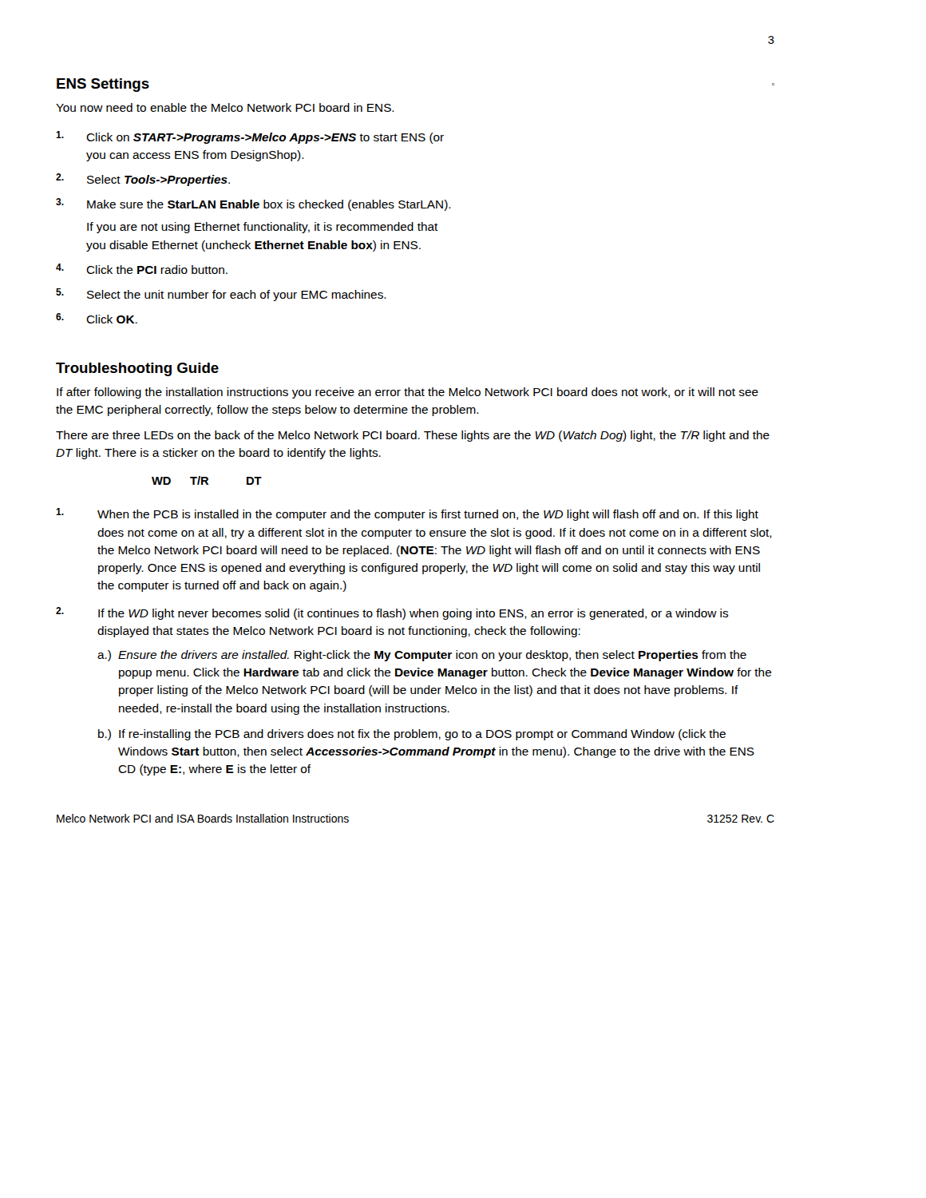3
ENS Settings
You now need to enable the Melco Network PCI board in ENS.
Click on START->Programs->Melco Apps->ENS to start ENS (or you can access ENS from DesignShop).
Select Tools->Properties.
Make sure the StarLAN Enable box is checked (enables StarLAN).
If you are not using Ethernet functionality, it is recommended that you disable Ethernet (uncheck Ethernet Enable box) in ENS.
Click the PCI radio button.
Select the unit number for each of your EMC machines.
Click OK.
Troubleshooting Guide
If after following the installation instructions you receive an error that the Melco Network PCI board does not work, or it will not see the EMC peripheral correctly, follow the steps below to determine the problem.
There are three LEDs on the back of the Melco Network PCI board. These lights are the WD (Watch Dog) light, the T/R light and the DT light. There is a sticker on the board to identify the lights.
WD T/R DT
When the PCB is installed in the computer and the computer is first turned on, the WD light will flash off and on. If this light does not come on at all, try a different slot in the computer to ensure the slot is good. If it does not come on in a different slot, the Melco Network PCI board will need to be replaced. (NOTE: The WD light will flash off and on until it connects with ENS properly. Once ENS is opened and everything is configured properly, the WD light will come on solid and stay this way until the computer is turned off and back on again.)
If the WD light never becomes solid (it continues to flash) when going into ENS, an error is generated, or a window is displayed that states the Melco Network PCI board is not functioning, check the following:
a.) Ensure the drivers are installed. Right-click the My Computer icon on your desktop, then select Properties from the popup menu. Click the Hardware tab and click the Device Manager button. Check the Device Manager Window for the proper listing of the Melco Network PCI board (will be under Melco in the list) and that it does not have problems. If needed, re-install the board using the installation instructions.
b.) If re-installing the PCB and drivers does not fix the problem, go to a DOS prompt or Command Window (click the Windows Start button, then select Accessories->Command Prompt in the menu). Change to the drive with the ENS CD (type E:, where E is the letter of
Melco Network PCI and ISA Boards Installation Instructions
31252 Rev. C